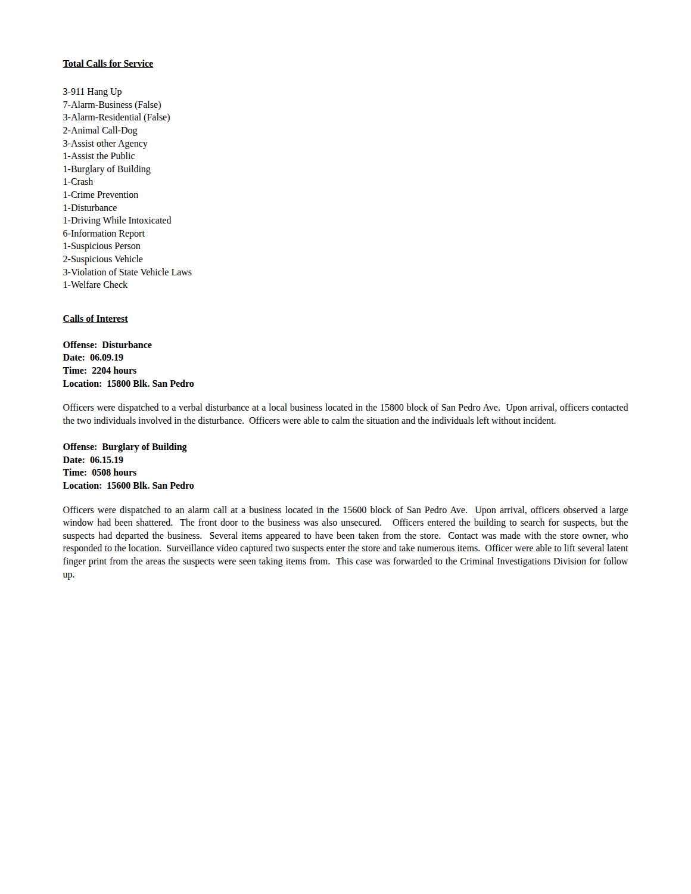Total Calls for Service
3-911 Hang Up
7-Alarm-Business (False)
3-Alarm-Residential (False)
2-Animal Call-Dog
3-Assist other Agency
1-Assist the Public
1-Burglary of Building
1-Crash
1-Crime Prevention
1-Disturbance
1-Driving While Intoxicated
6-Information Report
1-Suspicious Person
2-Suspicious Vehicle
3-Violation of State Vehicle Laws
1-Welfare Check
Calls of Interest
Offense: Disturbance
Date: 06.09.19
Time: 2204 hours
Location: 15800 Blk. San Pedro
Officers were dispatched to a verbal disturbance at a local business located in the 15800 block of San Pedro Ave. Upon arrival, officers contacted the two individuals involved in the disturbance. Officers were able to calm the situation and the individuals left without incident.
Offense: Burglary of Building
Date: 06.15.19
Time: 0508 hours
Location: 15600 Blk. San Pedro
Officers were dispatched to an alarm call at a business located in the 15600 block of San Pedro Ave. Upon arrival, officers observed a large window had been shattered. The front door to the business was also unsecured. Officers entered the building to search for suspects, but the suspects had departed the business. Several items appeared to have been taken from the store. Contact was made with the store owner, who responded to the location. Surveillance video captured two suspects enter the store and take numerous items. Officer were able to lift several latent finger print from the areas the suspects were seen taking items from. This case was forwarded to the Criminal Investigations Division for follow up.